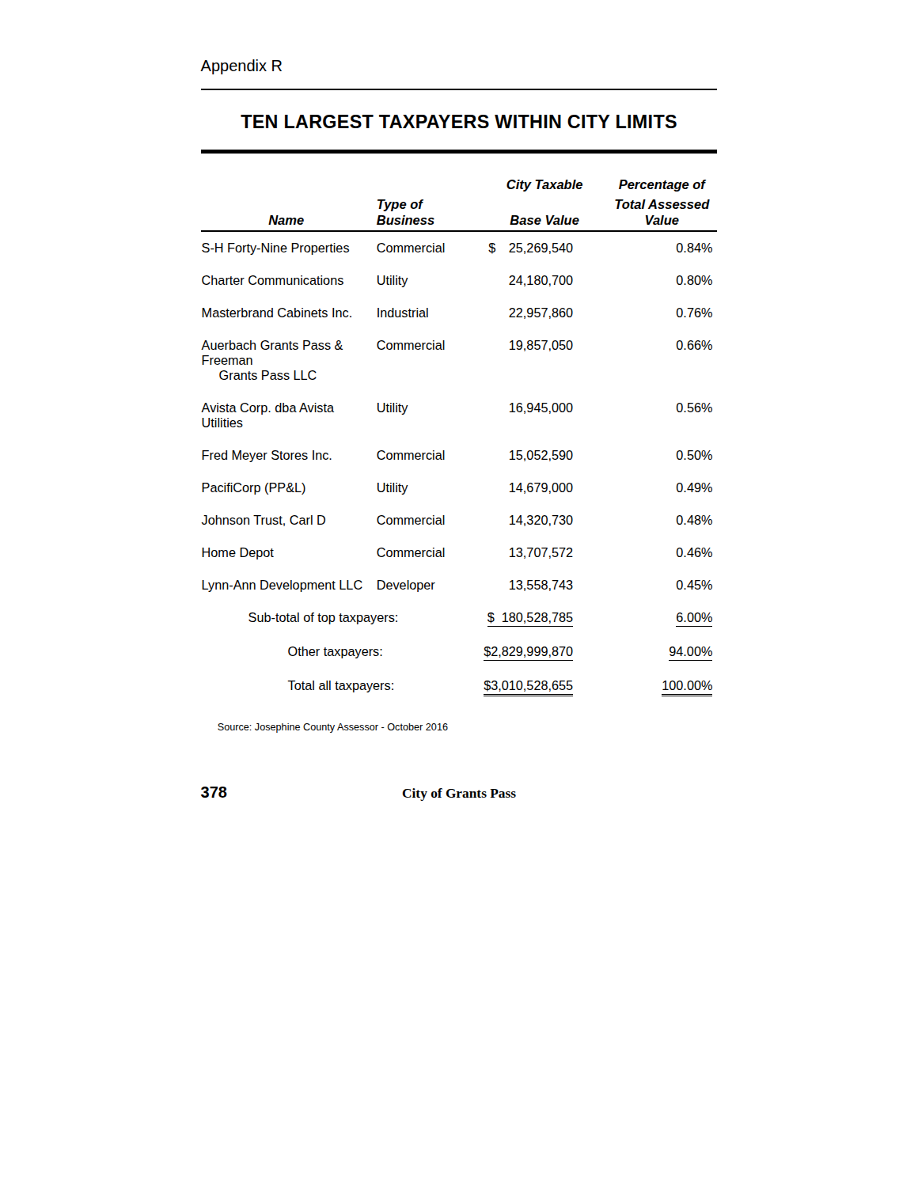Appendix R
TEN LARGEST TAXPAYERS WITHIN CITY LIMITS
| | | City Taxable | Percentage of |
| --- | --- | --- | --- |
| Name | Type of Business | Base Value | Total Assessed Value |
| S-H Forty-Nine Properties | Commercial | $ 25,269,540 | 0.84% |
| Charter Communications | Utility | 24,180,700 | 0.80% |
| Masterbrand Cabinets Inc. | Industrial | 22,957,860 | 0.76% |
| Auerbach Grants Pass & Freeman Grants Pass LLC | Commercial | 19,857,050 | 0.66% |
| Avista Corp. dba Avista Utilities | Utility | 16,945,000 | 0.56% |
| Fred Meyer Stores Inc. | Commercial | 15,052,590 | 0.50% |
| PacifiCorp (PP&L) | Utility | 14,679,000 | 0.49% |
| Johnson Trust, Carl D | Commercial | 14,320,730 | 0.48% |
| Home Depot | Commercial | 13,707,572 | 0.46% |
| Lynn-Ann Development LLC | Developer | 13,558,743 | 0.45% |
| Sub-total of top taxpayers: | $ 180,528,785 | 6.00% |
| Other taxpayers: | $2,829,999,870 | 94.00% |
| Total all taxpayers: | $3,010,528,655 | 100.00% |
Source: Josephine County Assessor - October 2016
378
City of Grants Pass